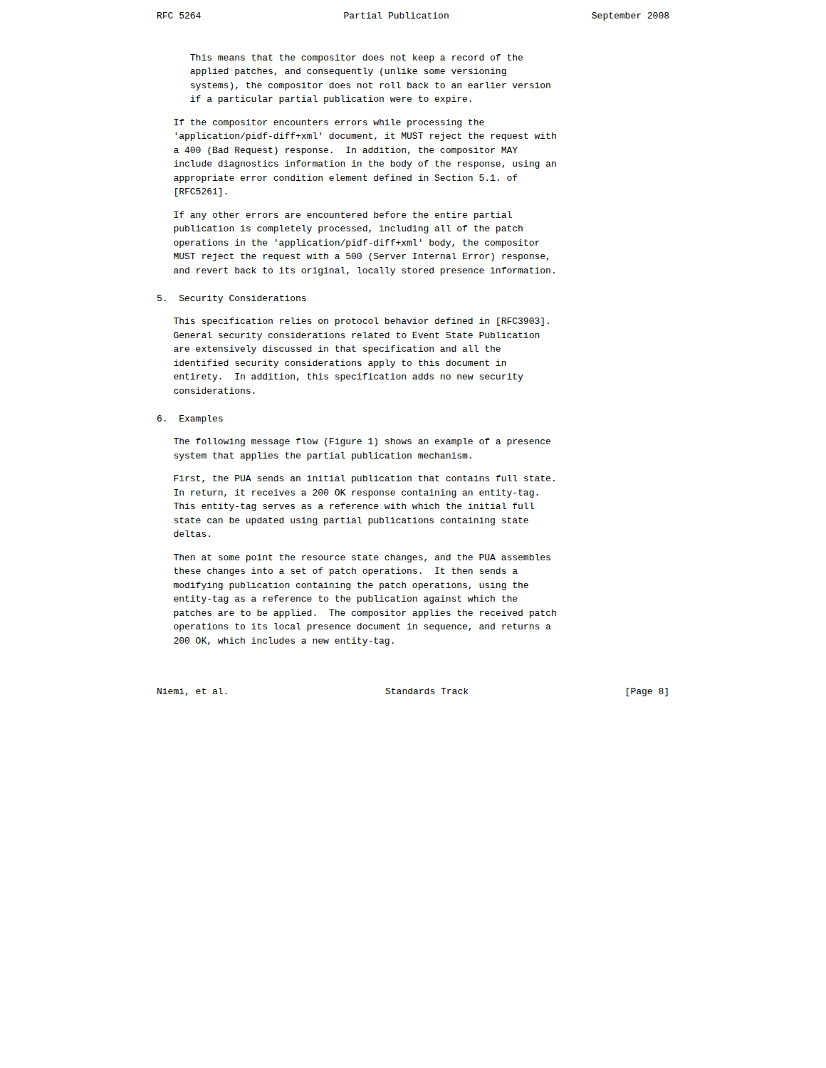RFC 5264 Partial Publication September 2008
This means that the compositor does not keep a record of the applied patches, and consequently (unlike some versioning systems), the compositor does not roll back to an earlier version if a particular partial publication were to expire.
If the compositor encounters errors while processing the 'application/pidf-diff+xml' document, it MUST reject the request with a 400 (Bad Request) response. In addition, the compositor MAY include diagnostics information in the body of the response, using an appropriate error condition element defined in Section 5.1. of [RFC5261].
If any other errors are encountered before the entire partial publication is completely processed, including all of the patch operations in the 'application/pidf-diff+xml' body, the compositor MUST reject the request with a 500 (Server Internal Error) response, and revert back to its original, locally stored presence information.
5. Security Considerations
This specification relies on protocol behavior defined in [RFC3903]. General security considerations related to Event State Publication are extensively discussed in that specification and all the identified security considerations apply to this document in entirety. In addition, this specification adds no new security considerations.
6. Examples
The following message flow (Figure 1) shows an example of a presence system that applies the partial publication mechanism.
First, the PUA sends an initial publication that contains full state. In return, it receives a 200 OK response containing an entity-tag. This entity-tag serves as a reference with which the initial full state can be updated using partial publications containing state deltas.
Then at some point the resource state changes, and the PUA assembles these changes into a set of patch operations. It then sends a modifying publication containing the patch operations, using the entity-tag as a reference to the publication against which the patches are to be applied. The compositor applies the received patch operations to its local presence document in sequence, and returns a 200 OK, which includes a new entity-tag.
Niemi, et al. Standards Track [Page 8]